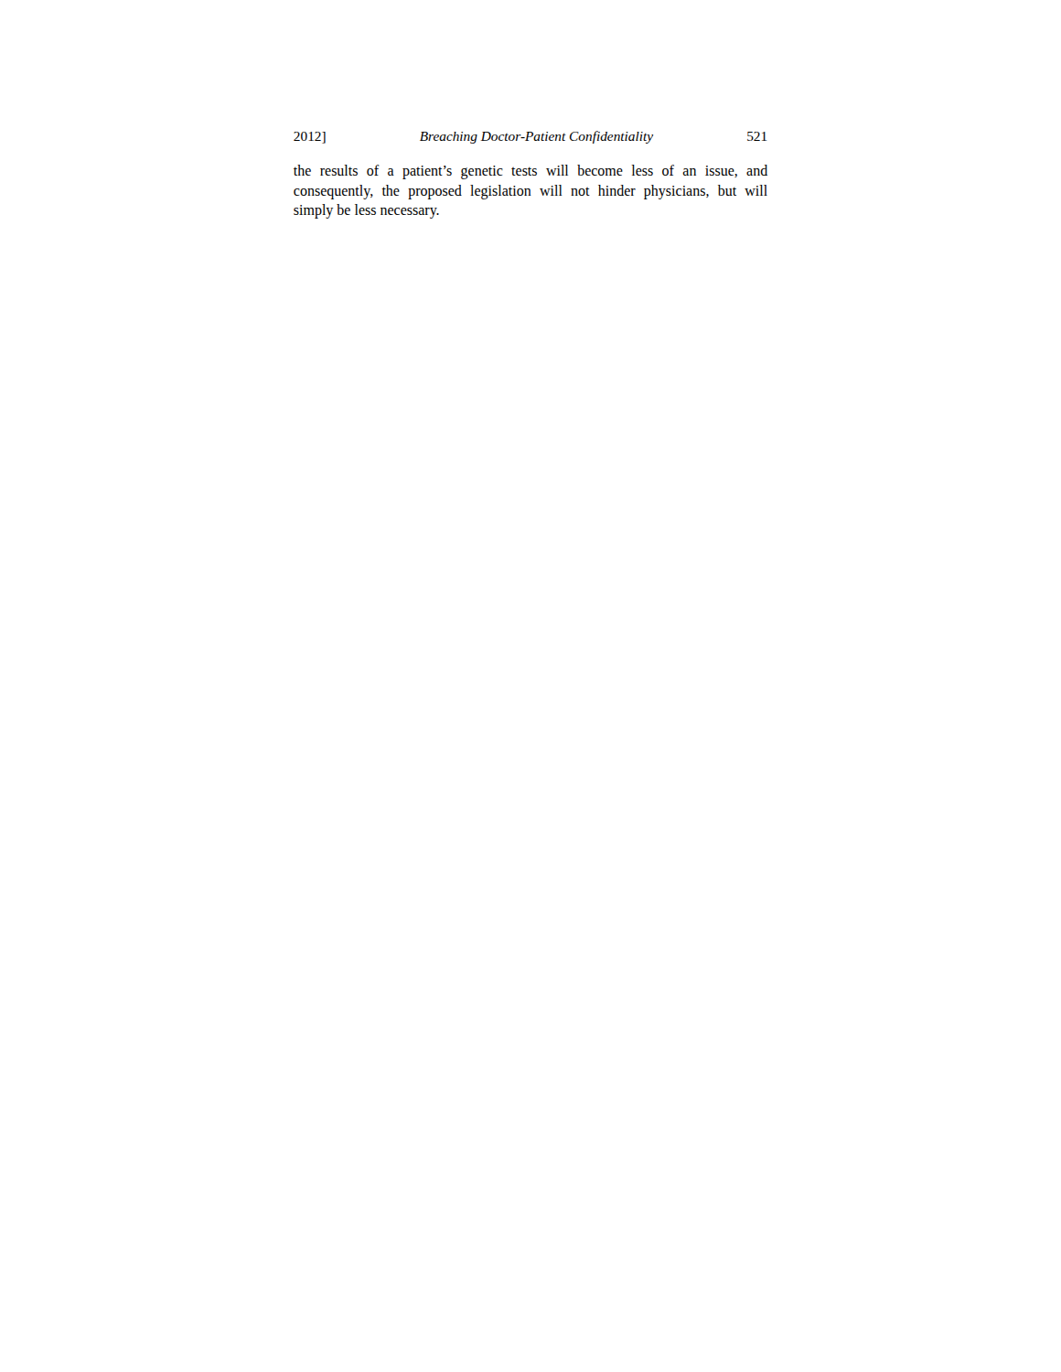2012] Breaching Doctor-Patient Confidentiality 521
the results of a patient’s genetic tests will become less of an issue, and consequently, the proposed legislation will not hinder physicians, but will simply be less necessary.